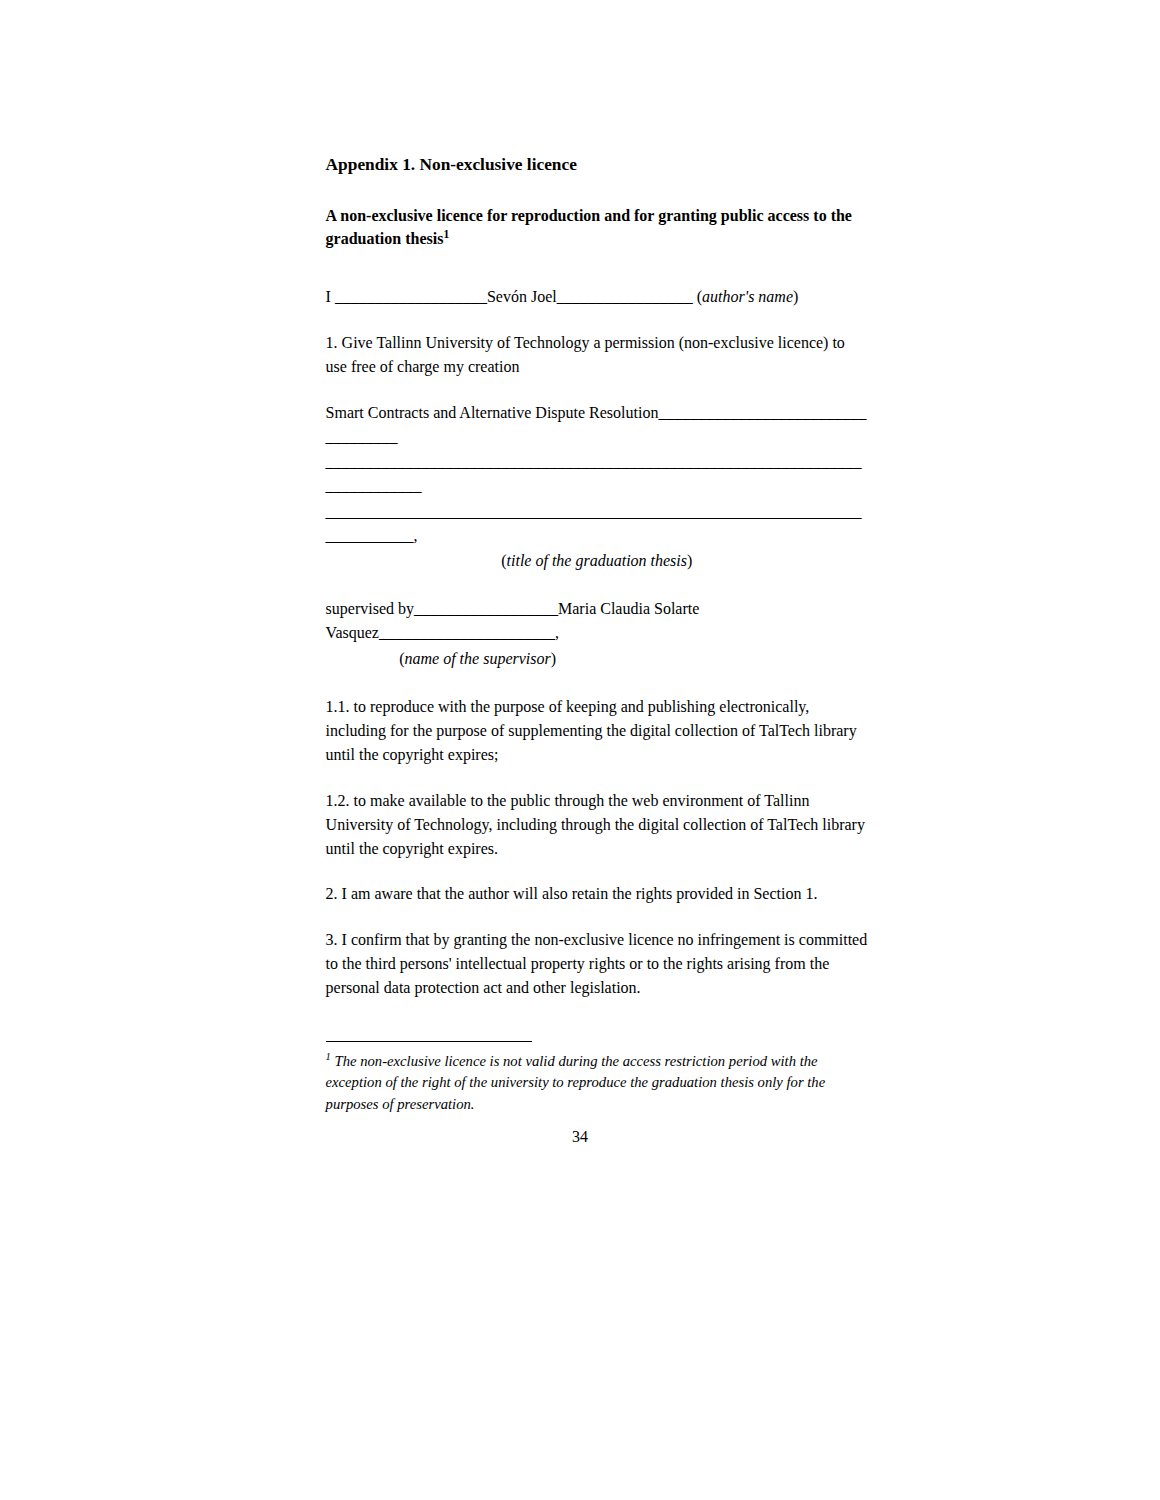Appendix 1. Non-exclusive licence
A non-exclusive licence for reproduction and for granting public access to the graduation thesis1
I ___________________Sevón Joel_________________ (author's name)
1. Give Tallinn University of Technology a permission (non-exclusive licence) to use free of charge my creation
Smart Contracts and Alternative Dispute Resolution___________________________________
_______________________________________________________________________________
______________________________________________________________________________,
(title of the graduation thesis)
supervised by__________________Maria Claudia Solarte Vasquez______________________,
(name of the supervisor)
1.1. to reproduce with the purpose of keeping and publishing electronically, including for the purpose of supplementing the digital collection of TalTech library until the copyright expires;
1.2. to make available to the public through the web environment of Tallinn University of Technology, including through the digital collection of TalTech library until the copyright expires.
2. I am aware that the author will also retain the rights provided in Section 1.
3. I confirm that by granting the non-exclusive licence no infringement is committed to the third persons' intellectual property rights or to the rights arising from the personal data protection act and other legislation.
1 The non-exclusive licence is not valid during the access restriction period with the exception of the right of the university to reproduce the graduation thesis only for the purposes of preservation.
34